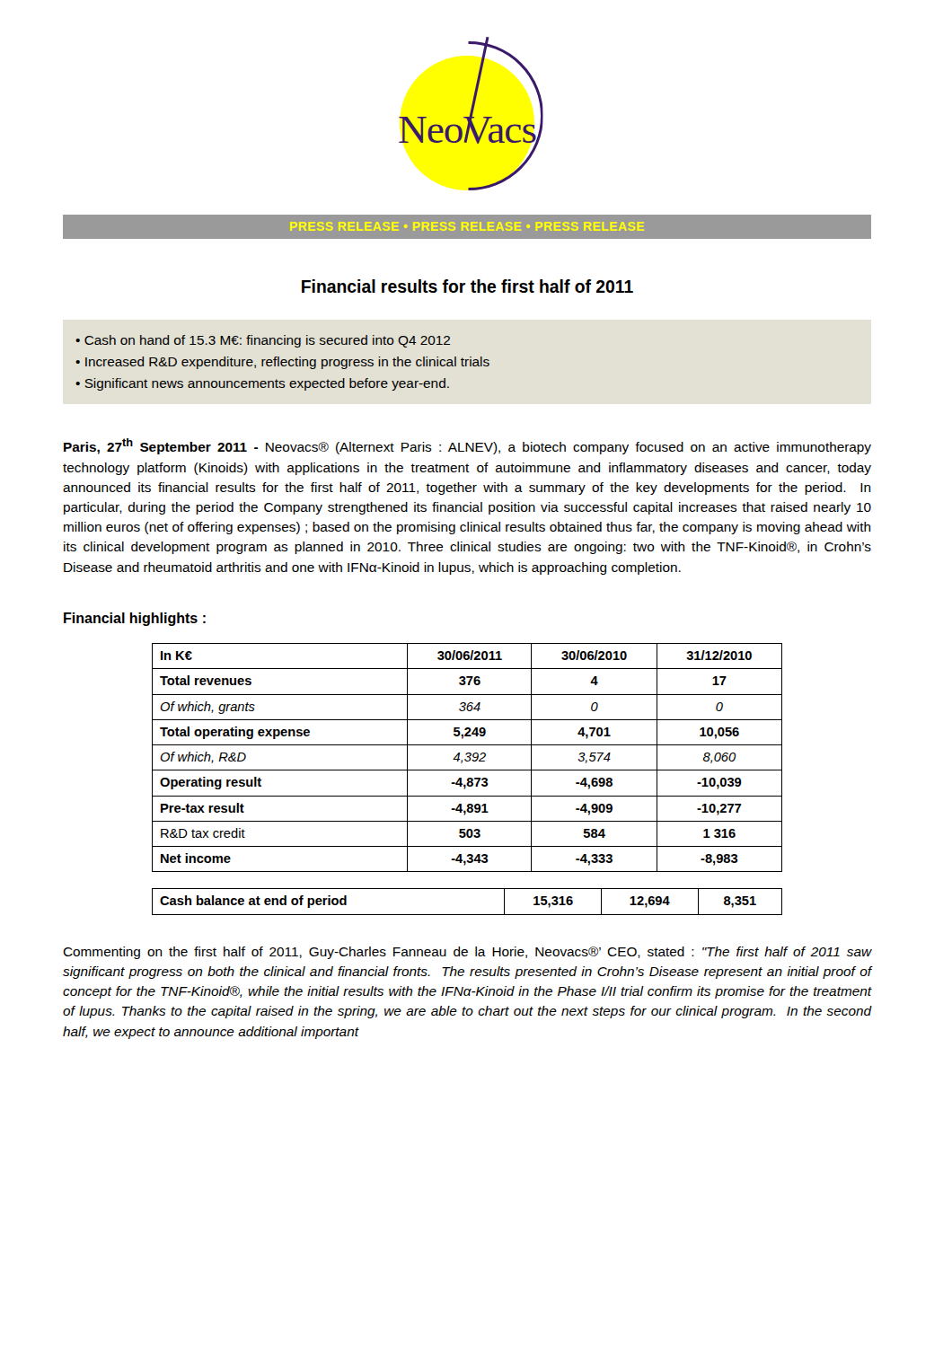NeoVacs
PRESS RELEASE • PRESS RELEASE • PRESS RELEASE
Financial results for the first half of 2011
• Cash on hand of 15.3 M€: financing is secured into Q4 2012
• Increased R&D expenditure, reflecting progress in the clinical trials
• Significant news announcements expected before year-end.
Paris, 27th September 2011 - Neovacs® (Alternext Paris : ALNEV), a biotech company focused on an active immunotherapy technology platform (Kinoids) with applications in the treatment of autoimmune and inflammatory diseases and cancer, today announced its financial results for the first half of 2011, together with a summary of the key developments for the period. In particular, during the period the Company strengthened its financial position via successful capital increases that raised nearly 10 million euros (net of offering expenses) ; based on the promising clinical results obtained thus far, the company is moving ahead with its clinical development program as planned in 2010. Three clinical studies are ongoing: two with the TNF-Kinoid®, in Crohn’s Disease and rheumatoid arthritis and one with IFNα-Kinoid in lupus, which is approaching completion.
Financial highlights :
| In K€ | 30/06/2011 | 30/06/2010 | 31/12/2010 |
| --- | --- | --- | --- |
| Total revenues | 376 | 4 | 17 |
| Of which, grants | 364 | 0 | 0 |
| Total operating expense | 5,249 | 4,701 | 10,056 |
| Of which, R&D | 4,392 | 3,574 | 8,060 |
| Operating result | -4,873 | -4,698 | -10,039 |
| Pre-tax result | -4,891 | -4,909 | -10,277 |
| R&D tax credit | 503 | 584 | 1 316 |
| Net income | -4,343 | -4,333 | -8,983 |
| Cash balance at end of period | 15,316 | 12,694 | 8,351 |
Commenting on the first half of 2011, Guy-Charles Fanneau de la Horie, Neovacs®’ CEO, stated : "The first half of 2011 saw significant progress on both the clinical and financial fronts. The results presented in Crohn’s Disease represent an initial proof of concept for the TNF-Kinoid®, while the initial results with the IFNα-Kinoid in the Phase I/II trial confirm its promise for the treatment of lupus. Thanks to the capital raised in the spring, we are able to chart out the next steps for our clinical program. In the second half, we expect to announce additional important